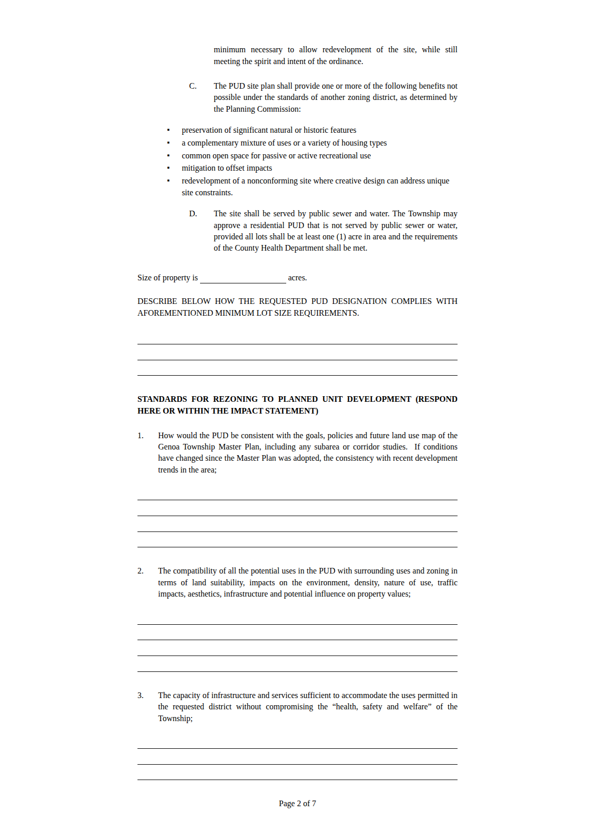minimum necessary to allow redevelopment of the site, while still meeting the spirit and intent of the ordinance.
C.
The PUD site plan shall provide one or more of the following benefits not possible under the standards of another zoning district, as determined by the Planning Commission:
preservation of significant natural or historic features
a complementary mixture of uses or a variety of housing types
common open space for passive or active recreational use
mitigation to offset impacts
redevelopment of a nonconforming site where creative design can address unique site constraints.
D.
The site shall be served by public sewer and water. The Township may approve a residential PUD that is not served by public sewer or water, provided all lots shall be at least one (1) acre in area and the requirements of the County Health Department shall be met.
Size of property is acres.
DESCRIBE BELOW HOW THE REQUESTED PUD DESIGNATION COMPLIES WITH AFOREMENTIONED MINIMUM LOT SIZE REQUIREMENTS.
STANDARDS FOR REZONING TO PLANNED UNIT DEVELOPMENT (RESPOND HERE OR WITHIN THE IMPACT STATEMENT)
1.
How would the PUD be consistent with the goals, policies and future land use map of the Genoa Township Master Plan, including any subarea or corridor studies. If conditions have changed since the Master Plan was adopted, the consistency with recent development trends in the area;
2.
The compatibility of all the potential uses in the PUD with surrounding uses and zoning in terms of land suitability, impacts on the environment, density, nature of use, traffic impacts, aesthetics, infrastructure and potential influence on property values;
3.
The capacity of infrastructure and services sufficient to accommodate the uses permitted in the requested district without compromising the “health, safety and welfare” of the Township;
Page 2 of 7